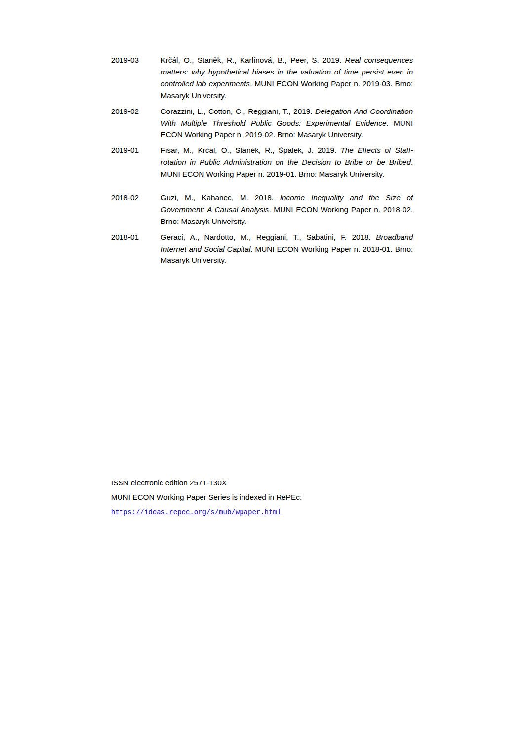| 2019-03 | Krčál, O., Staněk, R., Karlínová, B., Peer, S. 2019. Real consequences matters: why hypothetical biases in the valuation of time persist even in controlled lab experiments . MUNI ECON Working Paper n. 2019-03. Brno: Masaryk University. |
| 2019-02 | Corazzini, L., Cotton, C., Reggiani, T., 2019. Delegation And Coordination With Multiple Threshold Public Goods: Experimental Evidence . MUNI ECON Working Paper n. 2019-02. Brno: Masaryk University. |
| 2019-01 | Fišar, M., Krčál, O., Staněk, R., Špalek, J. 2019. The Effects of Staff-rotation in Public Administration on the Decision to Bribe or be Bribed . MUNI ECON Working Paper n. 2019-01. Brno: Masaryk University. |
| 2018-02 | Guzi, M., Kahanec, M. 2018. Income Inequality and the Size of Government: A Causal Analysis . MUNI ECON Working Paper n. 2018-02. Brno: Masaryk University. |
| 2018-01 | Geraci, A., Nardotto, M., Reggiani, T., Sabatini, F. 2018. Broadband Internet and Social Capital . MUNI ECON Working Paper n. 2018-01. Brno: Masaryk University. |
ISSN electronic edition 2571-130X
MUNI ECON Working Paper Series is indexed in RePEc:
https://ideas.repec.org/s/mub/wpaper.html